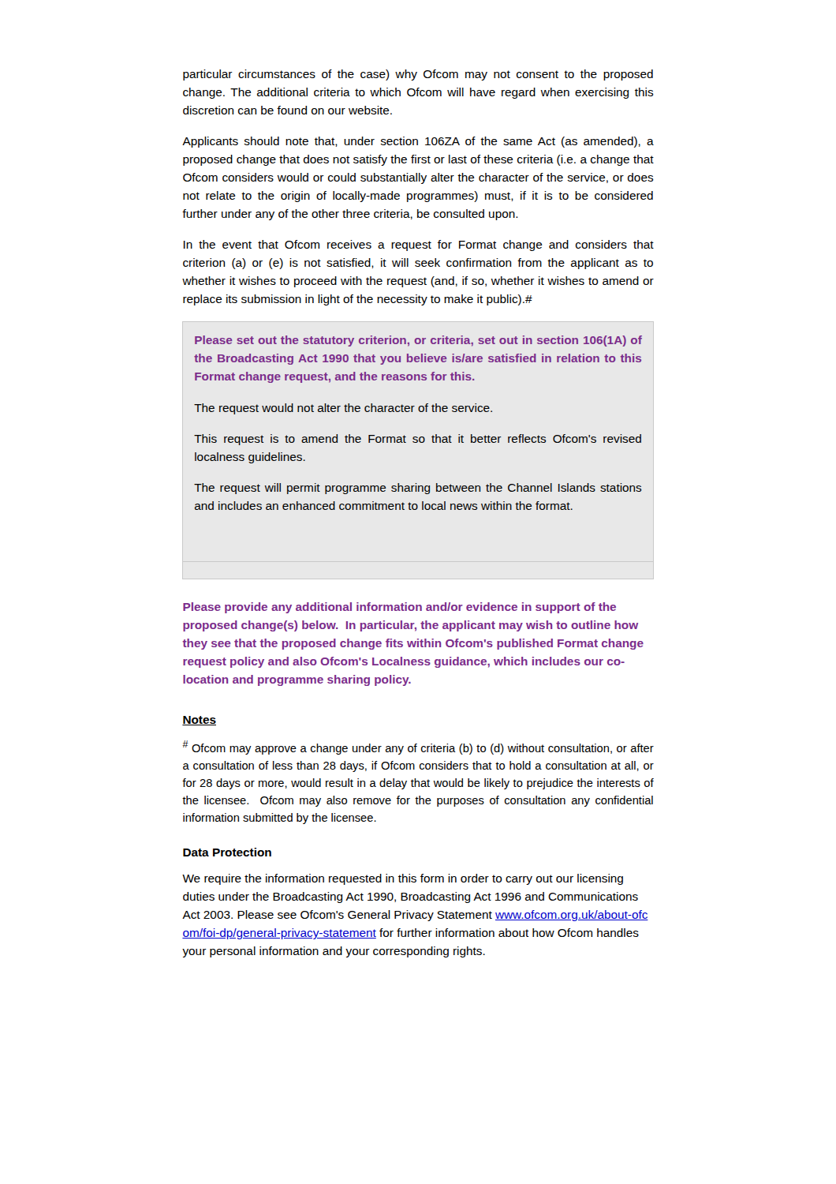particular circumstances of the case) why Ofcom may not consent to the proposed change. The additional criteria to which Ofcom will have regard when exercising this discretion can be found on our website.
Applicants should note that, under section 106ZA of the same Act (as amended), a proposed change that does not satisfy the first or last of these criteria (i.e. a change that Ofcom considers would or could substantially alter the character of the service, or does not relate to the origin of locally-made programmes) must, if it is to be considered further under any of the other three criteria, be consulted upon.
In the event that Ofcom receives a request for Format change and considers that criterion (a) or (e) is not satisfied, it will seek confirmation from the applicant as to whether it wishes to proceed with the request (and, if so, whether it wishes to amend or replace its submission in light of the necessity to make it public).#
Please set out the statutory criterion, or criteria, set out in section 106(1A) of the Broadcasting Act 1990 that you believe is/are satisfied in relation to this Format change request, and the reasons for this.
The request would not alter the character of the service.
This request is to amend the Format so that it better reflects Ofcom's revised localness guidelines.
The request will permit programme sharing between the Channel Islands stations and includes an enhanced commitment to local news within the format.
Please provide any additional information and/or evidence in support of the proposed change(s) below. In particular, the applicant may wish to outline how they see that the proposed change fits within Ofcom's published Format change request policy and also Ofcom's Localness guidance, which includes our co-location and programme sharing policy.
Notes
# Ofcom may approve a change under any of criteria (b) to (d) without consultation, or after a consultation of less than 28 days, if Ofcom considers that to hold a consultation at all, or for 28 days or more, would result in a delay that would be likely to prejudice the interests of the licensee. Ofcom may also remove for the purposes of consultation any confidential information submitted by the licensee.
Data Protection
We require the information requested in this form in order to carry out our licensing duties under the Broadcasting Act 1990, Broadcasting Act 1996 and Communications Act 2003. Please see Ofcom's General Privacy Statement www.ofcom.org.uk/about-ofcom/foi-dp/general-privacy-statement for further information about how Ofcom handles your personal information and your corresponding rights.